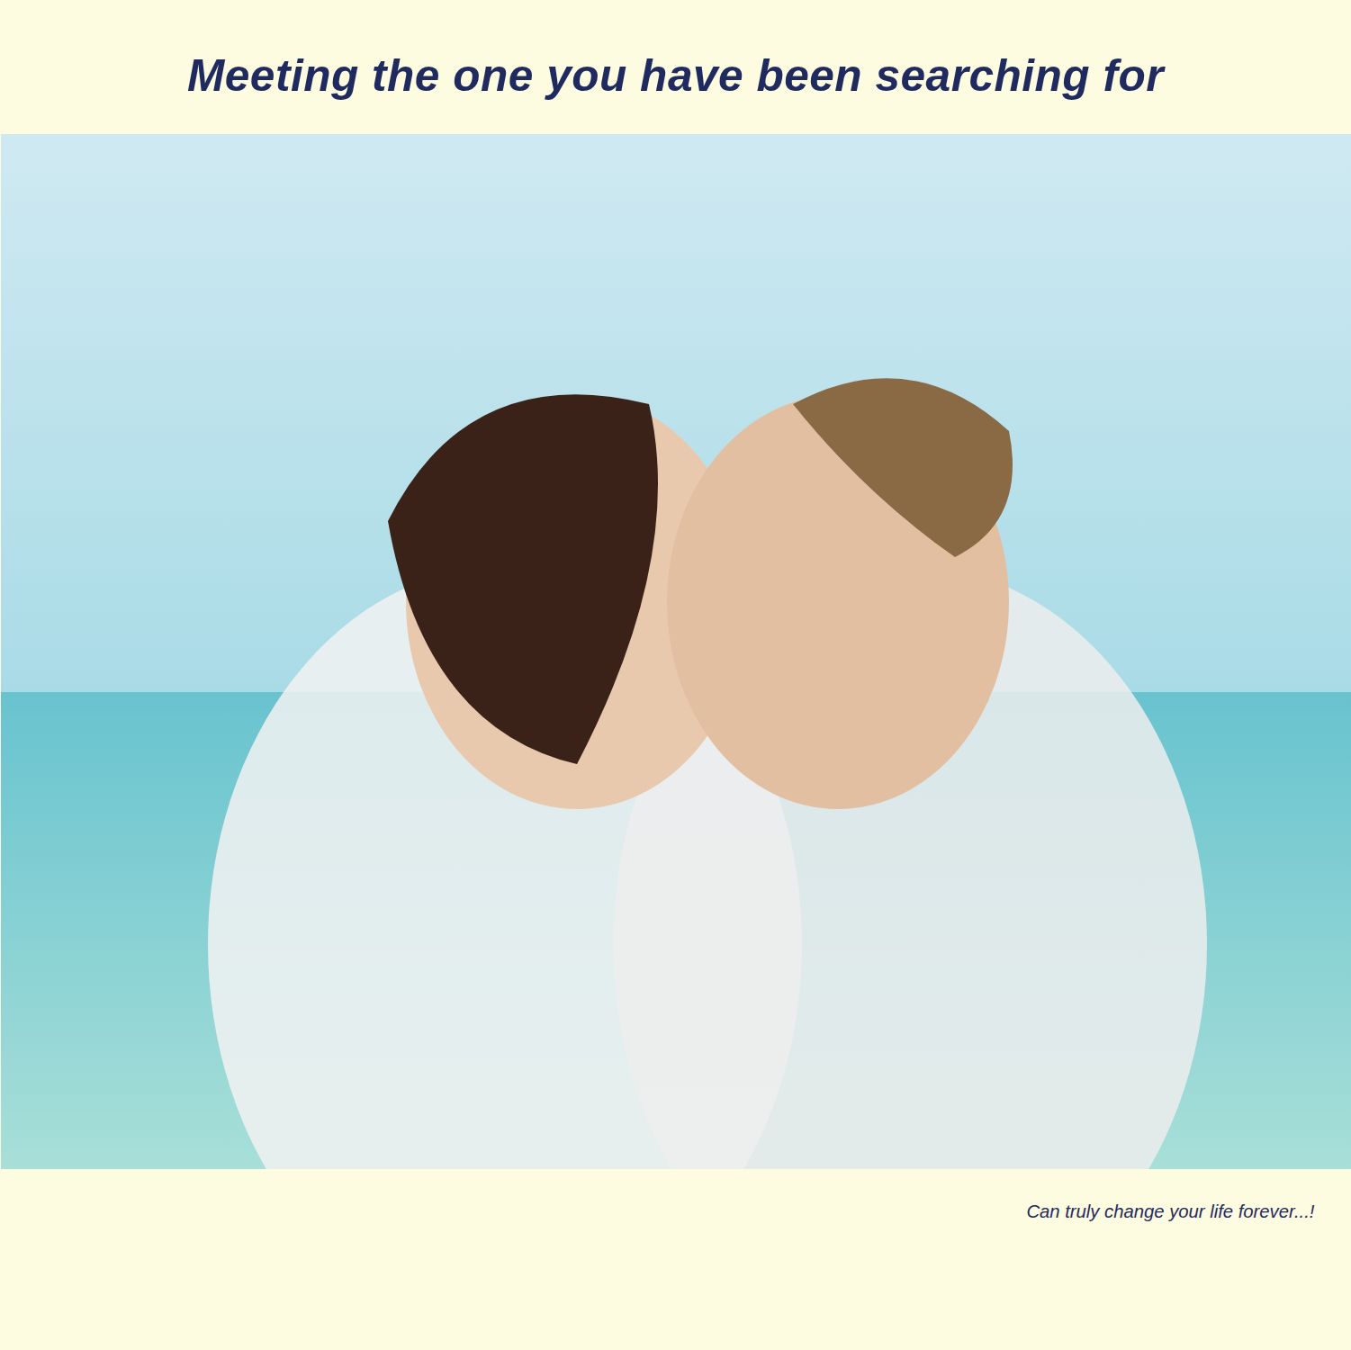Meeting the one you have been searching for
Can truly change your life forever...!